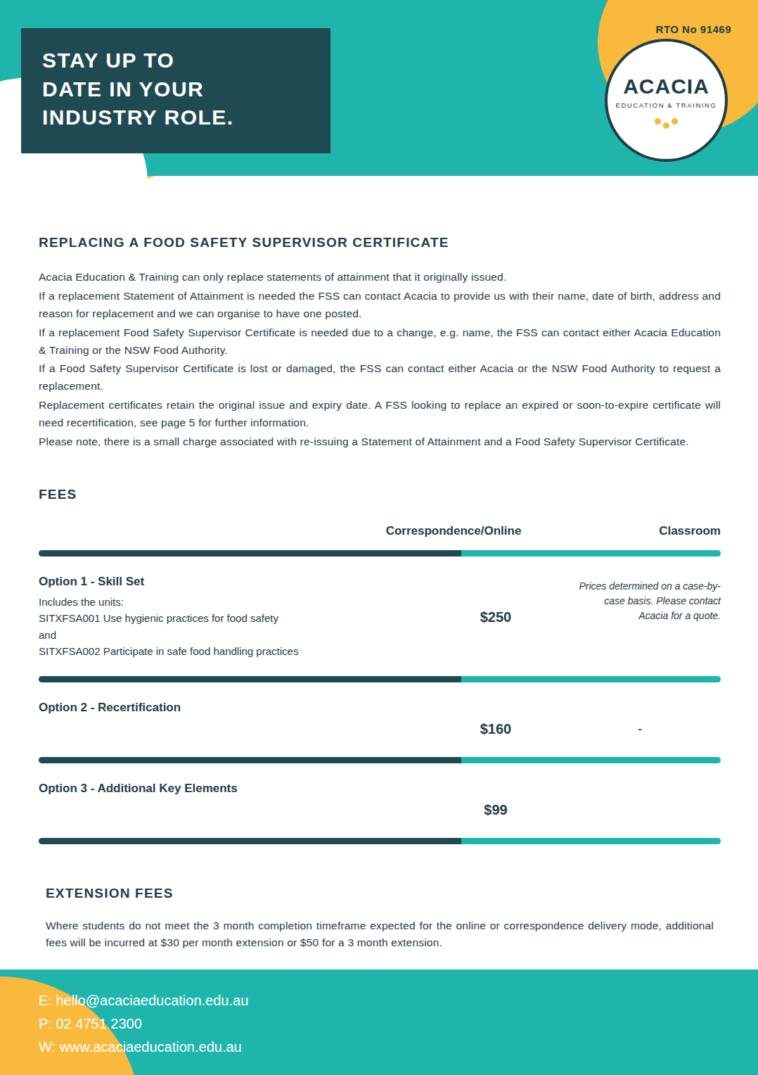RTO No 91469
Stay up to
date in your
industry role.
ACACIA
Education & Training
Replacing a Food Safety Supervisor Certificate
Acacia Education & Training can only replace statements of attainment that it originally issued.
If a replacement Statement of Attainment is needed the FSS can contact Acacia to provide us with their name, date of birth, address and reason for replacement and we can organise to have one posted.
If a replacement Food Safety Supervisor Certificate is needed due to a change, e.g. name, the FSS can contact either Acacia Education & Training or the NSW Food Authority.
If a Food Safety Supervisor Certificate is lost or damaged, the FSS can contact either Acacia or the NSW Food Authority to request a replacement.
Replacement certificates retain the original issue and expiry date. A FSS looking to replace an expired or soon-to-expire certificate will need recertification, see page 5 for further information.
Please note, there is a small charge associated with re-issuing a Statement of Attainment and a Food Safety Supervisor Certificate.
Fees
Correspondence/Online
Classroom
Option 1 - Skill Set
Includes the units:
SITXFSA001 Use hygienic practices for food safety
and
SITXFSA002 Participate in safe food handling practices
$250
Prices determined on a case-by-case basis. Please contact Acacia for a quote.
Option 2 - Recertification
$160
-
Option 3 - Additional Key Elements
$99
Extension Fees
Where students do not meet the 3 month completion timeframe expected for the online or correspondence delivery mode, additional fees will be incurred at $30 per month extension or $50 for a 3 month extension.
E: hello@acaciaeducation.edu.au
P: 02 4751 2300
W: www.acaciaeducation.edu.au